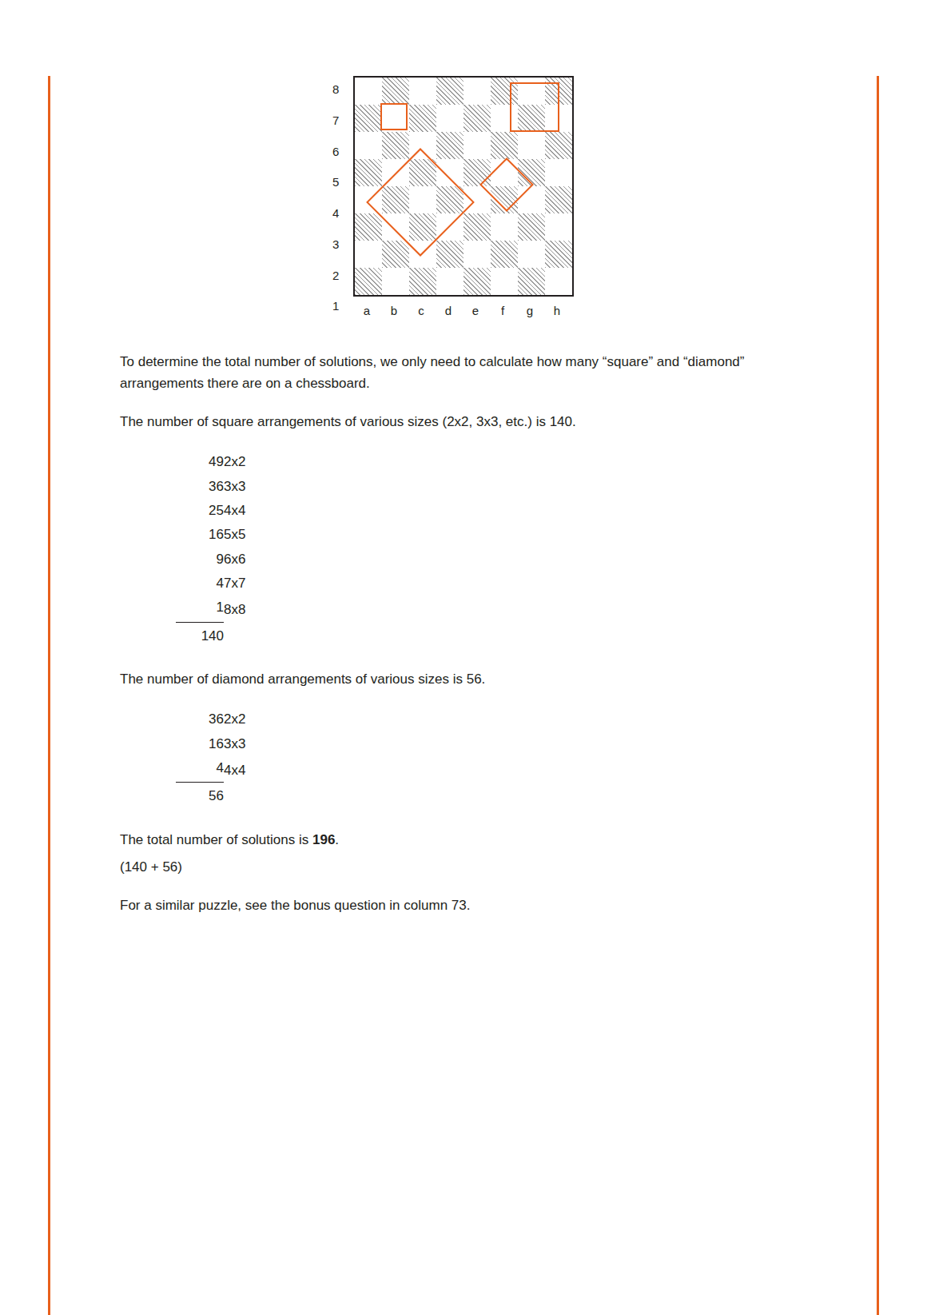87654321
abcdefgh
To determine the total number of solutions, we only need to calculate how many “square” and “diamond” arrangements there are on a chessboard.
The number of square arrangements of various sizes (2x2, 3x3, etc.) is 140.
| 49 | 2x2 |
| 36 | 3x3 |
| 25 | 4x4 |
| 16 | 5x5 |
| 9 | 6x6 |
| 4 | 7x7 |
| 1 | 8x8 |
| 140 | |
The number of diamond arrangements of various sizes is 56.
| 36 | 2x2 |
| 16 | 3x3 |
| 4 | 4x4 |
| 56 | |
The total number of solutions is 196.
(140 + 56)
For a similar puzzle, see the bonus question in column 73.